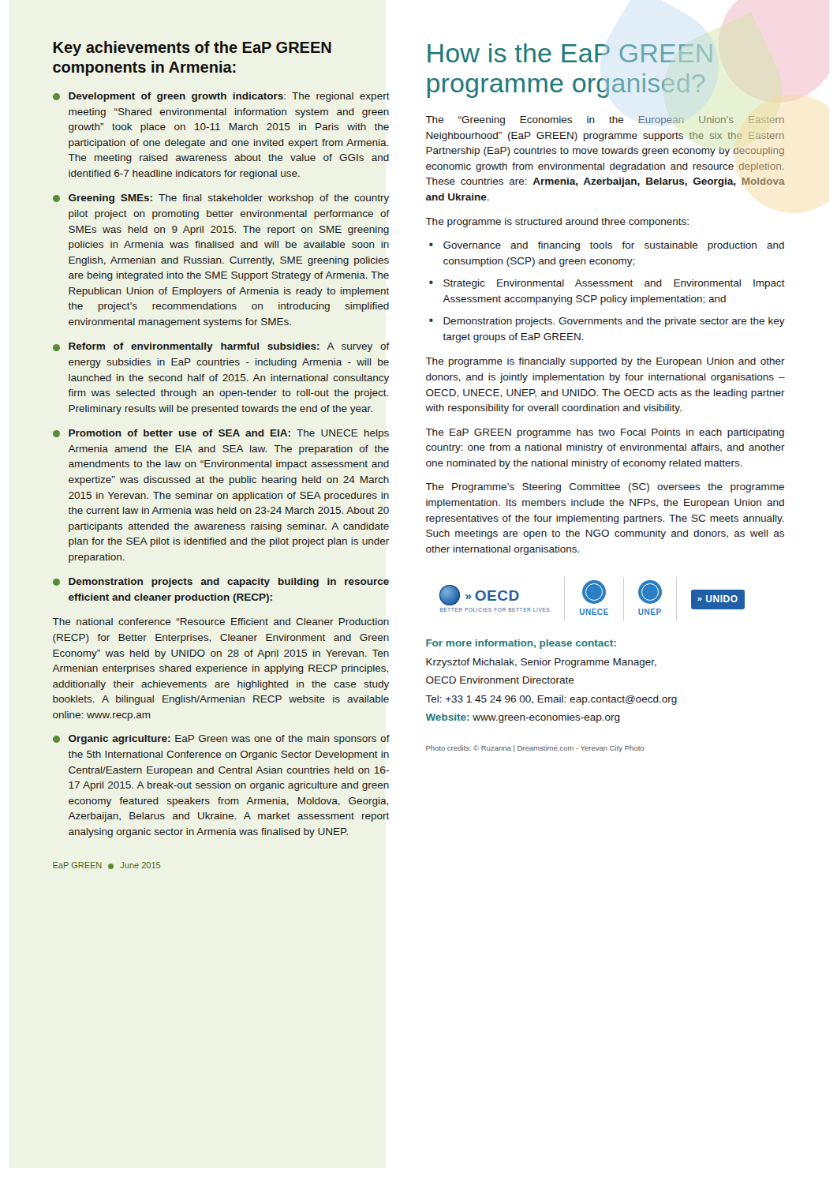Key achievements of the EaP GREEN components in Armenia:
Development of green growth indicators: The regional expert meeting “Shared environmental information system and green growth” took place on 10-11 March 2015 in Paris with the participation of one delegate and one invited expert from Armenia. The meeting raised awareness about the value of GGIs and identified 6-7 headline indicators for regional use.
Greening SMEs: The final stakeholder workshop of the country pilot project on promoting better environmental performance of SMEs was held on 9 April 2015. The report on SME greening policies in Armenia was finalised and will be available soon in English, Armenian and Russian. Currently, SME greening policies are being integrated into the SME Support Strategy of Armenia. The Republican Union of Employers of Armenia is ready to implement the project’s recommendations on introducing simplified environmental management systems for SMEs.
Reform of environmentally harmful subsidies: A survey of energy subsidies in EaP countries - including Armenia - will be launched in the second half of 2015. An international consultancy firm was selected through an open-tender to roll-out the project. Preliminary results will be presented towards the end of the year.
Promotion of better use of SEA and EIA: The UNECE helps Armenia amend the EIA and SEA law. The preparation of the amendments to the law on “Environmental impact assessment and expertize” was discussed at the public hearing held on 24 March 2015 in Yerevan. The seminar on application of SEA procedures in the current law in Armenia was held on 23-24 March 2015. About 20 participants attended the awareness raising seminar. A candidate plan for the SEA pilot is identified and the pilot project plan is under preparation.
Demonstration projects and capacity building in resource efficient and cleaner production (RECP):
The national conference “Resource Efficient and Cleaner Production (RECP) for Better Enterprises, Cleaner Environment and Green Economy” was held by UNIDO on 28 of April 2015 in Yerevan. Ten Armenian enterprises shared experience in applying RECP principles, additionally their achievements are highlighted in the case study booklets. A bilingual English/Armenian RECP website is available online: www.recp.am
Organic agriculture: EaP Green was one of the main sponsors of the 5th International Conference on Organic Sector Development in Central/Eastern European and Central Asian countries held on 16-17 April 2015. A break-out session on organic agriculture and green economy featured speakers from Armenia, Moldova, Georgia, Azerbaijan, Belarus and Ukraine. A market assessment report analysing organic sector in Armenia was finalised by UNEP.
EaP GREEN June 2015
How is the EaP GREEN programme organised?
The “Greening Economies in the European Union’s Eastern Neighbourhood” (EaP GREEN) programme supports the six the Eastern Partnership (EaP) countries to move towards green economy by decoupling economic growth from environmental degradation and resource depletion. These countries are: Armenia, Azerbaijan, Belarus, Georgia, Moldova and Ukraine.
The programme is structured around three components:
Governance and financing tools for sustainable production and consumption (SCP) and green economy;
Strategic Environmental Assessment and Environmental Impact Assessment accompanying SCP policy implementation; and
Demonstration projects. Governments and the private sector are the key target groups of EaP GREEN.
The programme is financially supported by the European Union and other donors, and is jointly implementation by four international organisations – OECD, UNECE, UNEP, and UNIDO. The OECD acts as the leading partner with responsibility for overall coordination and visibility.
The EaP GREEN programme has two Focal Points in each participating country: one from a national ministry of environmental affairs, and another one nominated by the national ministry of economy related matters.
The Programme’s Steering Committee (SC) oversees the programme implementation. Its members include the NFPs, the European Union and representatives of the four implementing partners. The SC meets annually. Such meetings are open to the NGO community and donors, as well as other international organisations.
» OECD
Better policies for better lives
UNECE
UNEP
» UNIDO
For more information, please contact:
Krzysztof Michalak, Senior Programme Manager,
OECD Environment Directorate
Tel: +33 1 45 24 96 00, Email: eap.contact@oecd.org
Website: www.green-economies-eap.org
Photo credits: © Ruzanna | Dreamstime.com - Yerevan City Photo